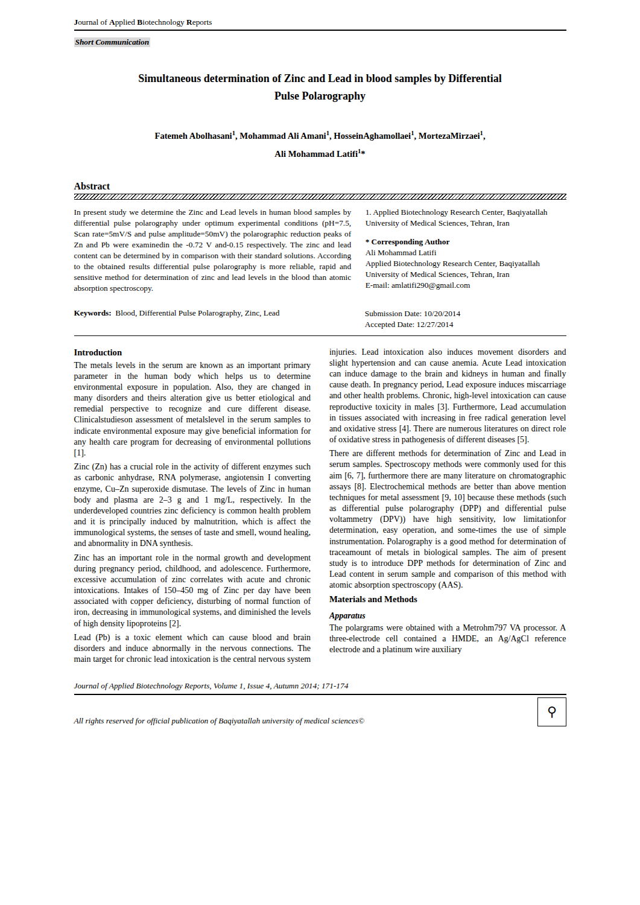Journal of Applied Biotechnology Reports
Short Communication
Simultaneous determination of Zinc and Lead in blood samples by Differential
Pulse Polarography
Fatemeh Abolhasani1, Mohammad Ali Amani1, HosseinAghamollaei1, MortezaMirzaei1,
Ali Mohammad Latifi1*
Abstract
In present study we determine the Zinc and Lead levels in human blood samples by differential pulse polarography under optimum experimental conditions (pH=7.5, Scan rate=5mV/S and pulse amplitude=50mV) the polarographic reduction peaks of Zn and Pb were examinedin the -0.72 V and-0.15 respectively. The zinc and lead content can be determined by in comparison with their standard solutions. According to the obtained results differential pulse polarography is more reliable, rapid and sensitive method for determination of zinc and lead levels in the blood than atomic absorption spectroscopy.
1. Applied Biotechnology Research Center, Baqiyatallah University of Medical Sciences, Tehran, Iran
* Corresponding Author
Ali Mohammad Latifi
Applied Biotechnology Research Center, Baqiyatallah University of Medical Sciences, Tehran, Iran
E-mail: amlatifi290@gmail.com
Keywords: Blood, Differential Pulse Polarography, Zinc, Lead
Submission Date: 10/20/2014
Accepted Date: 12/27/2014
Introduction
The metals levels in the serum are known as an important primary parameter in the human body which helps us to determine environmental exposure in population. Also, they are changed in many disorders and theirs alteration give us better etiological and remedial perspective to recognize and cure different disease. Clinicalstudieson assessment of metalslevel in the serum samples to indicate environmental exposure may give beneficial information for any health care program for decreasing of environmental pollutions [1].
Zinc (Zn) has a crucial role in the activity of different enzymes such as carbonic anhydrase, RNA polymerase, angiotensin I converting enzyme, Cu–Zn superoxide dismutase. The levels of Zinc in human body and plasma are 2–3 g and 1 mg/L, respectively. In the underdeveloped countries zinc deficiency is common health problem and it is principally induced by malnutrition, which is affect the immunological systems, the senses of taste and smell, wound healing, and abnormality in DNA synthesis.
Zinc has an important role in the normal growth and development during pregnancy period, childhood, and adolescence. Furthermore, excessive accumulation of zinc correlates with acute and chronic intoxications. Intakes of 150–450 mg of Zinc per day have been associated with copper deficiency, disturbing of normal function of iron, decreasing in immunological systems, and diminished the levels of high density lipoproteins [2].
Lead (Pb) is a toxic element which can cause blood and brain disorders and induce abnormally in the nervous connections. The main target for chronic lead intoxication is the central nervous system injuries. Lead intoxication also induces movement disorders and slight hypertension and can cause anemia. Acute Lead intoxication can induce damage to the brain and kidneys in human and finally cause death. In pregnancy period, Lead exposure induces miscarriage and other health problems. Chronic, high-level intoxication can cause reproductive toxicity in males [3]. Furthermore, Lead accumulation in tissues associated with increasing in free radical generation level and oxidative stress [4]. There are numerous literatures on direct role of oxidative stress in pathogenesis of different diseases [5].
There are different methods for determination of Zinc and Lead in serum samples. Spectroscopy methods were commonly used for this aim [6, 7], furthermore there are many literature on chromatographic assays [8]. Electrochemical methods are better than above mention techniques for metal assessment [9, 10] because these methods (such as differential pulse polarography (DPP) and differential pulse voltammetry (DPV)) have high sensitivity, low limitationfor determination, easy operation, and some-times the use of simple instrumentation. Polarography is a good method for determination of traceamount of metals in biological samples. The aim of present study is to introduce DPP methods for determination of Zinc and Lead content in serum sample and comparison of this method with atomic absorption spectroscopy (AAS).
Materials and Methods
Apparatus
The polargrams were obtained with a Metrohm797 VA processor. A three-electrode cell contained a HMDE, an Ag/AgCl reference electrode and a platinum wire auxiliary
Journal of Applied Biotechnology Reports, Volume 1, Issue 4, Autumn 2014; 171-174
All rights reserved for official publication of Baqiyatallah university of medical sciences©
⚲